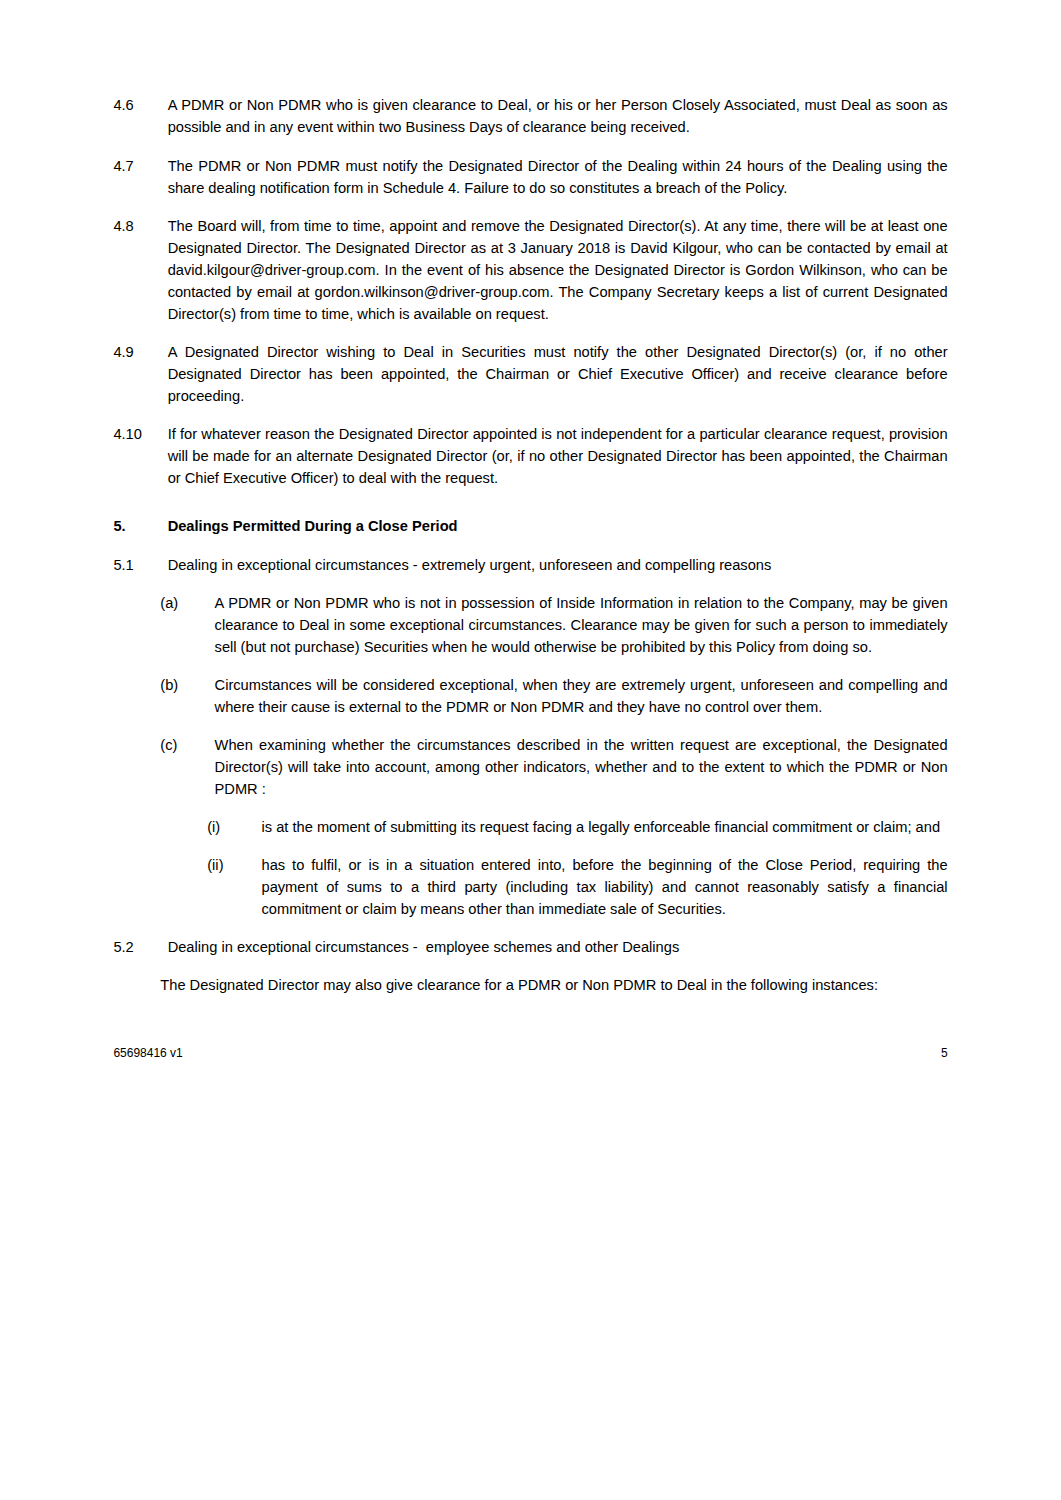4.6
A PDMR or Non PDMR who is given clearance to Deal, or his or her Person Closely Associated, must Deal as soon as possible and in any event within two Business Days of clearance being received.
4.7
The PDMR or Non PDMR must notify the Designated Director of the Dealing within 24 hours of the Dealing using the share dealing notification form in Schedule 4. Failure to do so constitutes a breach of the Policy.
4.8
The Board will, from time to time, appoint and remove the Designated Director(s). At any time, there will be at least one Designated Director. The Designated Director as at 3 January 2018 is David Kilgour, who can be contacted by email at david.kilgour@driver-group.com. In the event of his absence the Designated Director is Gordon Wilkinson, who can be contacted by email at gordon.wilkinson@driver-group.com. The Company Secretary keeps a list of current Designated Director(s) from time to time, which is available on request.
4.9
A Designated Director wishing to Deal in Securities must notify the other Designated Director(s) (or, if no other Designated Director has been appointed, the Chairman or Chief Executive Officer) and receive clearance before proceeding.
4.10
If for whatever reason the Designated Director appointed is not independent for a particular clearance request, provision will be made for an alternate Designated Director (or, if no other Designated Director has been appointed, the Chairman or Chief Executive Officer) to deal with the request.
5. Dealings Permitted During a Close Period
5.1
Dealing in exceptional circumstances - extremely urgent, unforeseen and compelling reasons
(a)
A PDMR or Non PDMR who is not in possession of Inside Information in relation to the Company, may be given clearance to Deal in some exceptional circumstances. Clearance may be given for such a person to immediately sell (but not purchase) Securities when he would otherwise be prohibited by this Policy from doing so.
(b)
Circumstances will be considered exceptional, when they are extremely urgent, unforeseen and compelling and where their cause is external to the PDMR or Non PDMR and they have no control over them.
(c)
When examining whether the circumstances described in the written request are exceptional, the Designated Director(s) will take into account, among other indicators, whether and to the extent to which the PDMR or Non PDMR :
(i)
is at the moment of submitting its request facing a legally enforceable financial commitment or claim; and
(ii)
has to fulfil, or is in a situation entered into, before the beginning of the Close Period, requiring the payment of sums to a third party (including tax liability) and cannot reasonably satisfy a financial commitment or claim by means other than immediate sale of Securities.
5.2
Dealing in exceptional circumstances - employee schemes and other Dealings
The Designated Director may also give clearance for a PDMR or Non PDMR to Deal in the following instances:
65698416 v1 5